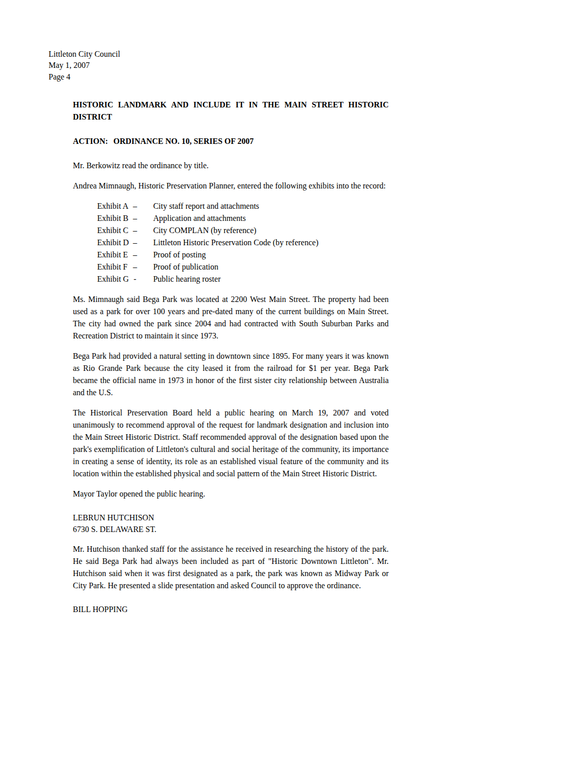Littleton City Council
May 1, 2007
Page 4
HISTORIC LANDMARK AND INCLUDE IT IN THE MAIN STREET HISTORIC DISTRICT
ACTION: ORDINANCE NO. 10, SERIES OF 2007
Mr. Berkowitz read the ordinance by title.
Andrea Mimnaugh, Historic Preservation Planner, entered the following exhibits into the record:
| Exhibit A | – | City staff report and attachments |
| Exhibit B | – | Application and attachments |
| Exhibit C | – | City COMPLAN (by reference) |
| Exhibit D | – | Littleton Historic Preservation Code (by reference) |
| Exhibit E | – | Proof of posting |
| Exhibit F | – | Proof of publication |
| Exhibit G | - | Public hearing roster |
Ms. Mimnaugh said Bega Park was located at 2200 West Main Street. The property had been used as a park for over 100 years and pre-dated many of the current buildings on Main Street. The city had owned the park since 2004 and had contracted with South Suburban Parks and Recreation District to maintain it since 1973.
Bega Park had provided a natural setting in downtown since 1895. For many years it was known as Rio Grande Park because the city leased it from the railroad for $1 per year. Bega Park became the official name in 1973 in honor of the first sister city relationship between Australia and the U.S.
The Historical Preservation Board held a public hearing on March 19, 2007 and voted unanimously to recommend approval of the request for landmark designation and inclusion into the Main Street Historic District. Staff recommended approval of the designation based upon the park's exemplification of Littleton's cultural and social heritage of the community, its importance in creating a sense of identity, its role as an established visual feature of the community and its location within the established physical and social pattern of the Main Street Historic District.
Mayor Taylor opened the public hearing.
LEBRUN HUTCHISON
6730 S. DELAWARE ST.
Mr. Hutchison thanked staff for the assistance he received in researching the history of the park. He said Bega Park had always been included as part of "Historic Downtown Littleton". Mr. Hutchison said when it was first designated as a park, the park was known as Midway Park or City Park. He presented a slide presentation and asked Council to approve the ordinance.
BILL HOPPING